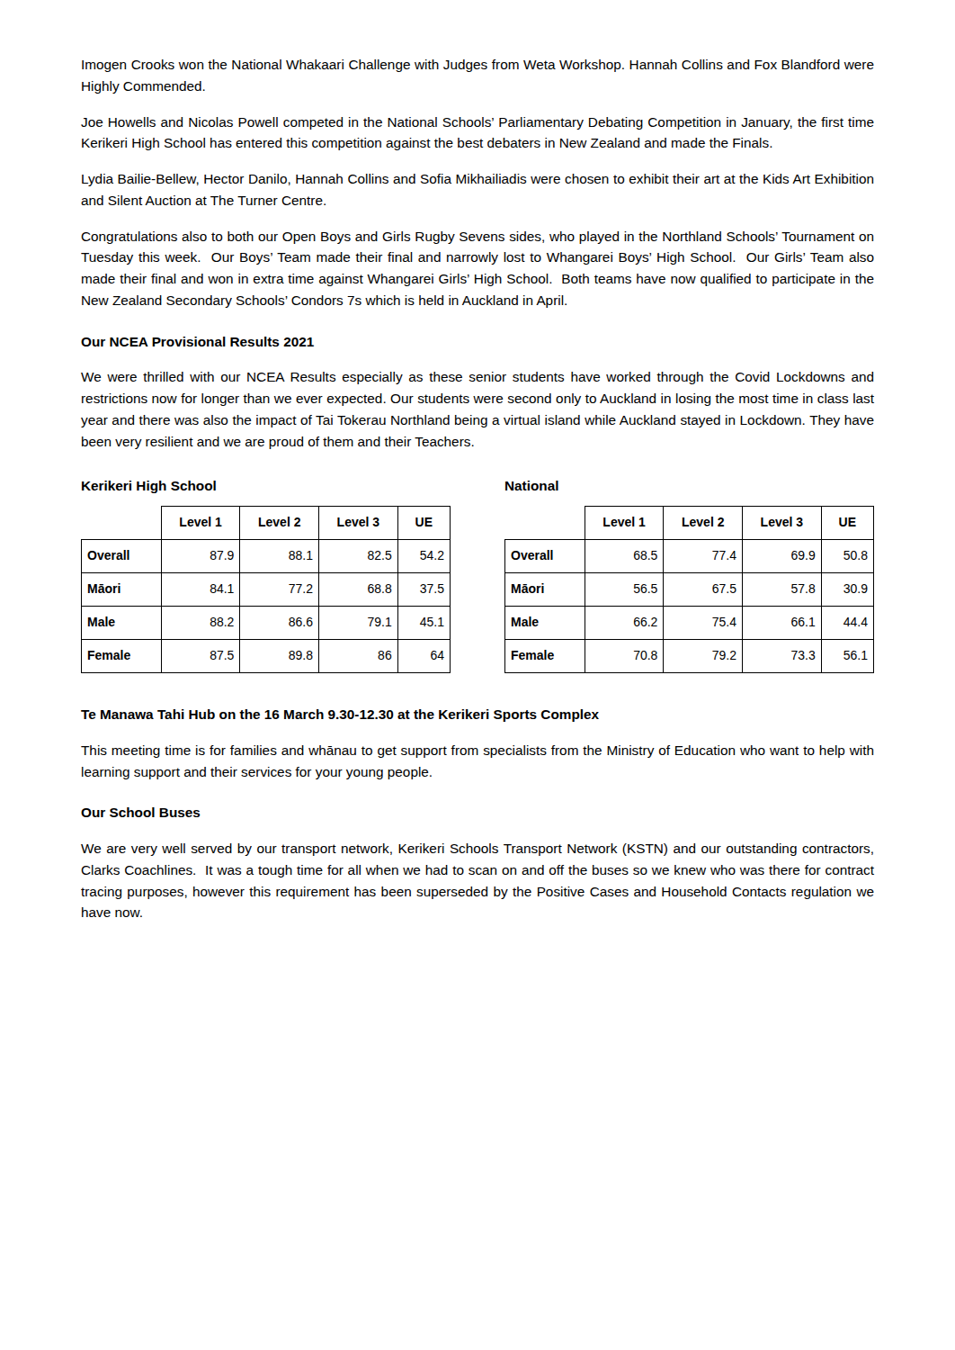Imogen Crooks won the National Whakaari Challenge with Judges from Weta Workshop. Hannah Collins and Fox Blandford were Highly Commended.
Joe Howells and Nicolas Powell competed in the National Schools’ Parliamentary Debating Competition in January, the first time Kerikeri High School has entered this competition against the best debaters in New Zealand and made the Finals.
Lydia Bailie-Bellew, Hector Danilo, Hannah Collins and Sofia Mikhailiadis were chosen to exhibit their art at the Kids Art Exhibition and Silent Auction at The Turner Centre.
Congratulations also to both our Open Boys and Girls Rugby Sevens sides, who played in the Northland Schools’ Tournament on Tuesday this week. Our Boys’ Team made their final and narrowly lost to Whangarei Boys’ High School. Our Girls’ Team also made their final and won in extra time against Whangarei Girls’ High School. Both teams have now qualified to participate in the New Zealand Secondary Schools’ Condors 7s which is held in Auckland in April.
Our NCEA Provisional Results 2021
We were thrilled with our NCEA Results especially as these senior students have worked through the Covid Lockdowns and restrictions now for longer than we ever expected. Our students were second only to Auckland in losing the most time in class last year and there was also the impact of Tai Tokerau Northland being a virtual island while Auckland stayed in Lockdown. They have been very resilient and we are proud of them and their Teachers.
Kerikeri High School
| | Level 1 | Level 2 | Level 3 | UE |
| --- | --- | --- | --- | --- |
| Overall | 87.9 | 88.1 | 82.5 | 54.2 |
| Māori | 84.1 | 77.2 | 68.8 | 37.5 |
| Male | 88.2 | 86.6 | 79.1 | 45.1 |
| Female | 87.5 | 89.8 | 86 | 64 |
National
| | Level 1 | Level 2 | Level 3 | UE |
| --- | --- | --- | --- | --- |
| Overall | 68.5 | 77.4 | 69.9 | 50.8 |
| Māori | 56.5 | 67.5 | 57.8 | 30.9 |
| Male | 66.2 | 75.4 | 66.1 | 44.4 |
| Female | 70.8 | 79.2 | 73.3 | 56.1 |
Te Manawa Tahi Hub on the 16 March 9.30-12.30 at the Kerikeri Sports Complex
This meeting time is for families and whānau to get support from specialists from the Ministry of Education who want to help with learning support and their services for your young people.
Our School Buses
We are very well served by our transport network, Kerikeri Schools Transport Network (KSTN) and our outstanding contractors, Clarks Coachlines. It was a tough time for all when we had to scan on and off the buses so we knew who was there for contract tracing purposes, however this requirement has been superseded by the Positive Cases and Household Contacts regulation we have now.